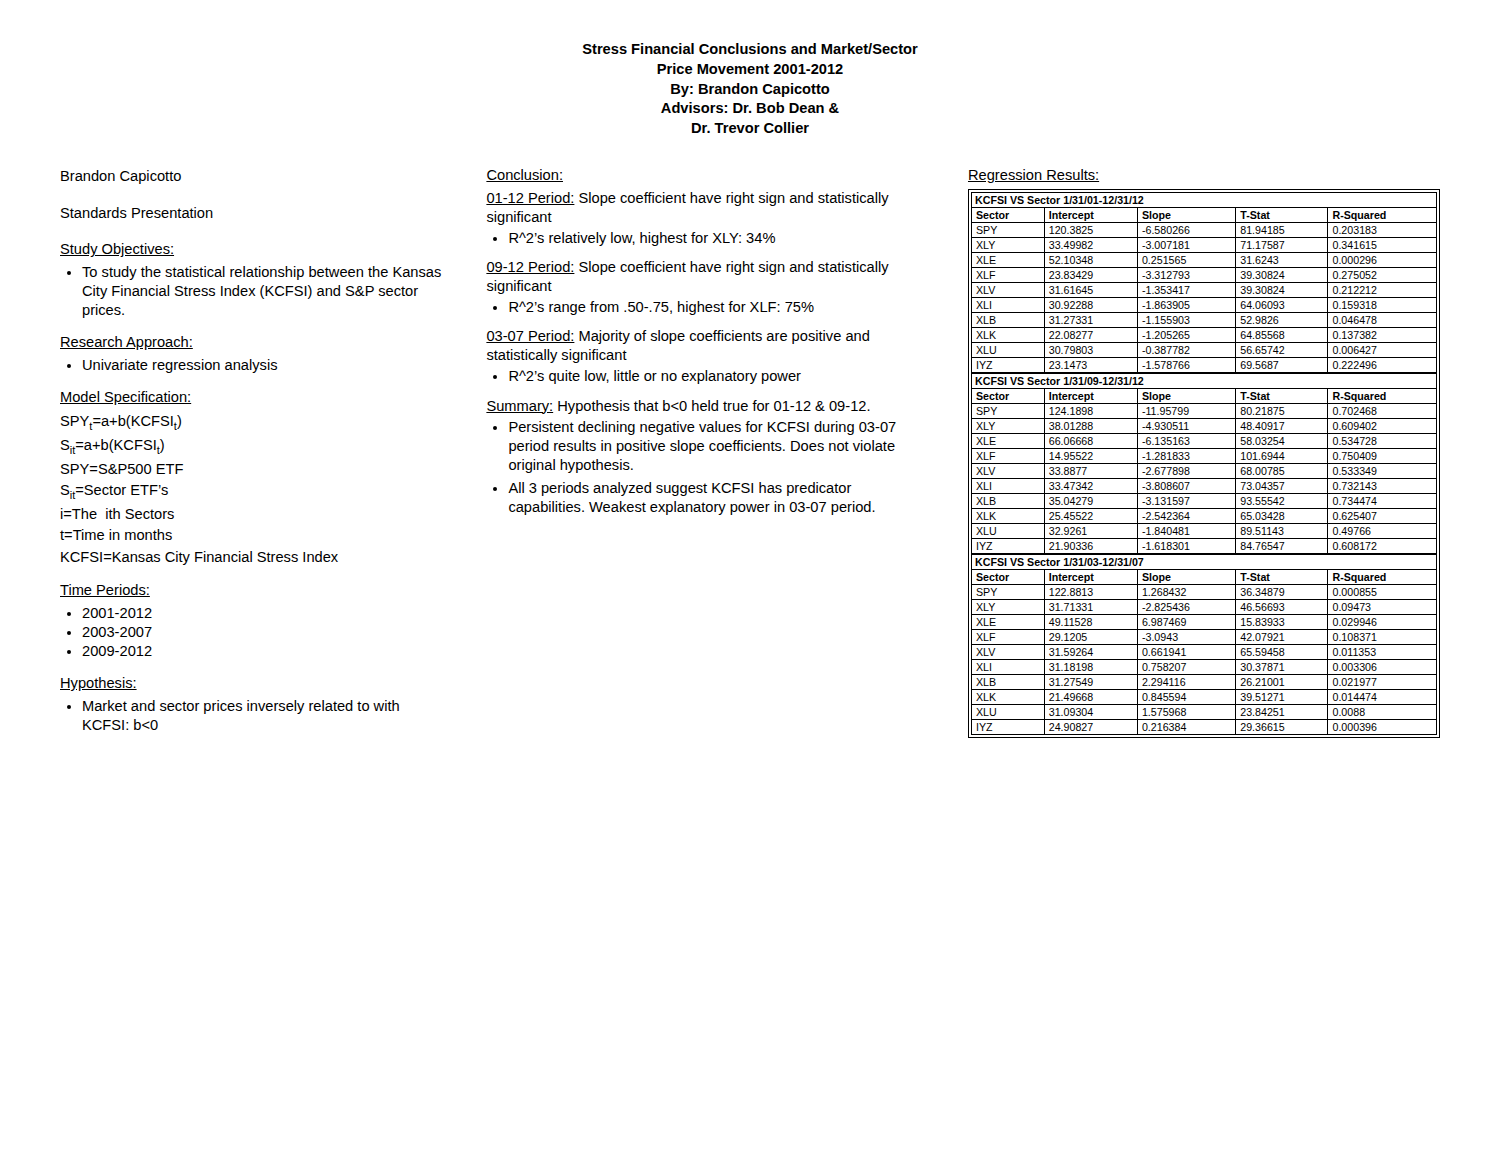Stress Financial Conclusions and Market/Sector Price Movement 2001-2012 By: Brandon Capicotto Advisors: Dr. Bob Dean & Dr. Trevor Collier
Brandon Capicotto
Standards Presentation
Study Objectives:
To study the statistical relationship between the Kansas City Financial Stress Index (KCFSI) and S&P sector prices.
Research Approach:
Univariate regression analysis
Model Specification:
SPYt=a+b(KCFSIt)
Sit=a+b(KCFSIt)
SPY=S&P500 ETF
Sit=Sector ETF’s
i=The ith Sectors
t=Time in months
KCFSI=Kansas City Financial Stress Index
Time Periods:
2001-2012
2003-2007
2009-2012
Hypothesis:
Market and sector prices inversely related to with KCFSI: b<0
Conclusion:
01-12 Period: Slope coefficient have right sign and statistically significant
R^2’s relatively low, highest for XLY: 34%
09-12 Period: Slope coefficient have right sign and statistically significant
R^2’s range from .50-.75, highest for XLF: 75%
03-07 Period: Majority of slope coefficients are positive and statistically significant
R^2’s quite low, little or no explanatory power
Summary: Hypothesis that b<0 held true for 01-12 & 09-12.
Persistent declining negative values for KCFSI during 03-07 period results in positive slope coefficients. Does not violate original hypothesis.
All 3 periods analyzed suggest KCFSI has predicator capabilities. Weakest explanatory power in 03-07 period.
Regression Results:
KCFSI VS Sector 1/31/01-12/31/12
| Sector | Intercept | Slope | T-Stat | R-Squared |
| --- | --- | --- | --- | --- |
| SPY | 120.3825 | -6.580266 | 81.94185 | 0.203183 |
| XLY | 33.49982 | -3.007181 | 71.17587 | 0.341615 |
| XLE | 52.10348 | 0.251565 | 31.6243 | 0.000296 |
| XLF | 23.83429 | -3.312793 | 39.30824 | 0.275052 |
| XLV | 31.61645 | -1.353417 | 39.30824 | 0.212212 |
| XLI | 30.92288 | -1.863905 | 64.06093 | 0.159318 |
| XLB | 31.27331 | -1.155903 | 52.9826 | 0.046478 |
| XLK | 22.08277 | -1.205265 | 64.85568 | 0.137382 |
| XLU | 30.79803 | -0.387782 | 56.65742 | 0.006427 |
| IYZ | 23.1473 | -1.578766 | 69.5687 | 0.222496 |
KCFSI VS Sector 1/31/09-12/31/12
| Sector | Intercept | Slope | T-Stat | R-Squared |
| --- | --- | --- | --- | --- |
| SPY | 124.1898 | -11.95799 | 80.21875 | 0.702468 |
| XLY | 38.01288 | -4.930511 | 48.40917 | 0.609402 |
| XLE | 66.06668 | -6.135163 | 58.03254 | 0.534728 |
| XLF | 14.95522 | -1.281833 | 101.6944 | 0.750409 |
| XLV | 33.8877 | -2.677898 | 68.00785 | 0.533349 |
| XLI | 33.47342 | -3.808607 | 73.04357 | 0.732143 |
| XLB | 35.04279 | -3.131597 | 93.55542 | 0.734474 |
| XLK | 25.45522 | -2.542364 | 65.03428 | 0.625407 |
| XLU | 32.9261 | -1.840481 | 89.51143 | 0.49766 |
| IYZ | 21.90336 | -1.618301 | 84.76547 | 0.608172 |
KCFSI VS Sector 1/31/03-12/31/07
| Sector | Intercept | Slope | T-Stat | R-Squared |
| --- | --- | --- | --- | --- |
| SPY | 122.8813 | 1.268432 | 36.34879 | 0.000855 |
| XLY | 31.71331 | -2.825436 | 46.56693 | 0.09473 |
| XLE | 49.11528 | 6.987469 | 15.83933 | 0.029946 |
| XLF | 29.1205 | -3.0943 | 42.07921 | 0.108371 |
| XLV | 31.59264 | 0.661941 | 65.59458 | 0.011353 |
| XLI | 31.18198 | 0.758207 | 30.37871 | 0.003306 |
| XLB | 31.27549 | 2.294116 | 26.21001 | 0.021977 |
| XLK | 21.49668 | 0.845594 | 39.51271 | 0.014474 |
| XLU | 31.09304 | 1.575968 | 23.84251 | 0.0088 |
| IYZ | 24.90827 | 0.216384 | 29.36615 | 0.000396 |